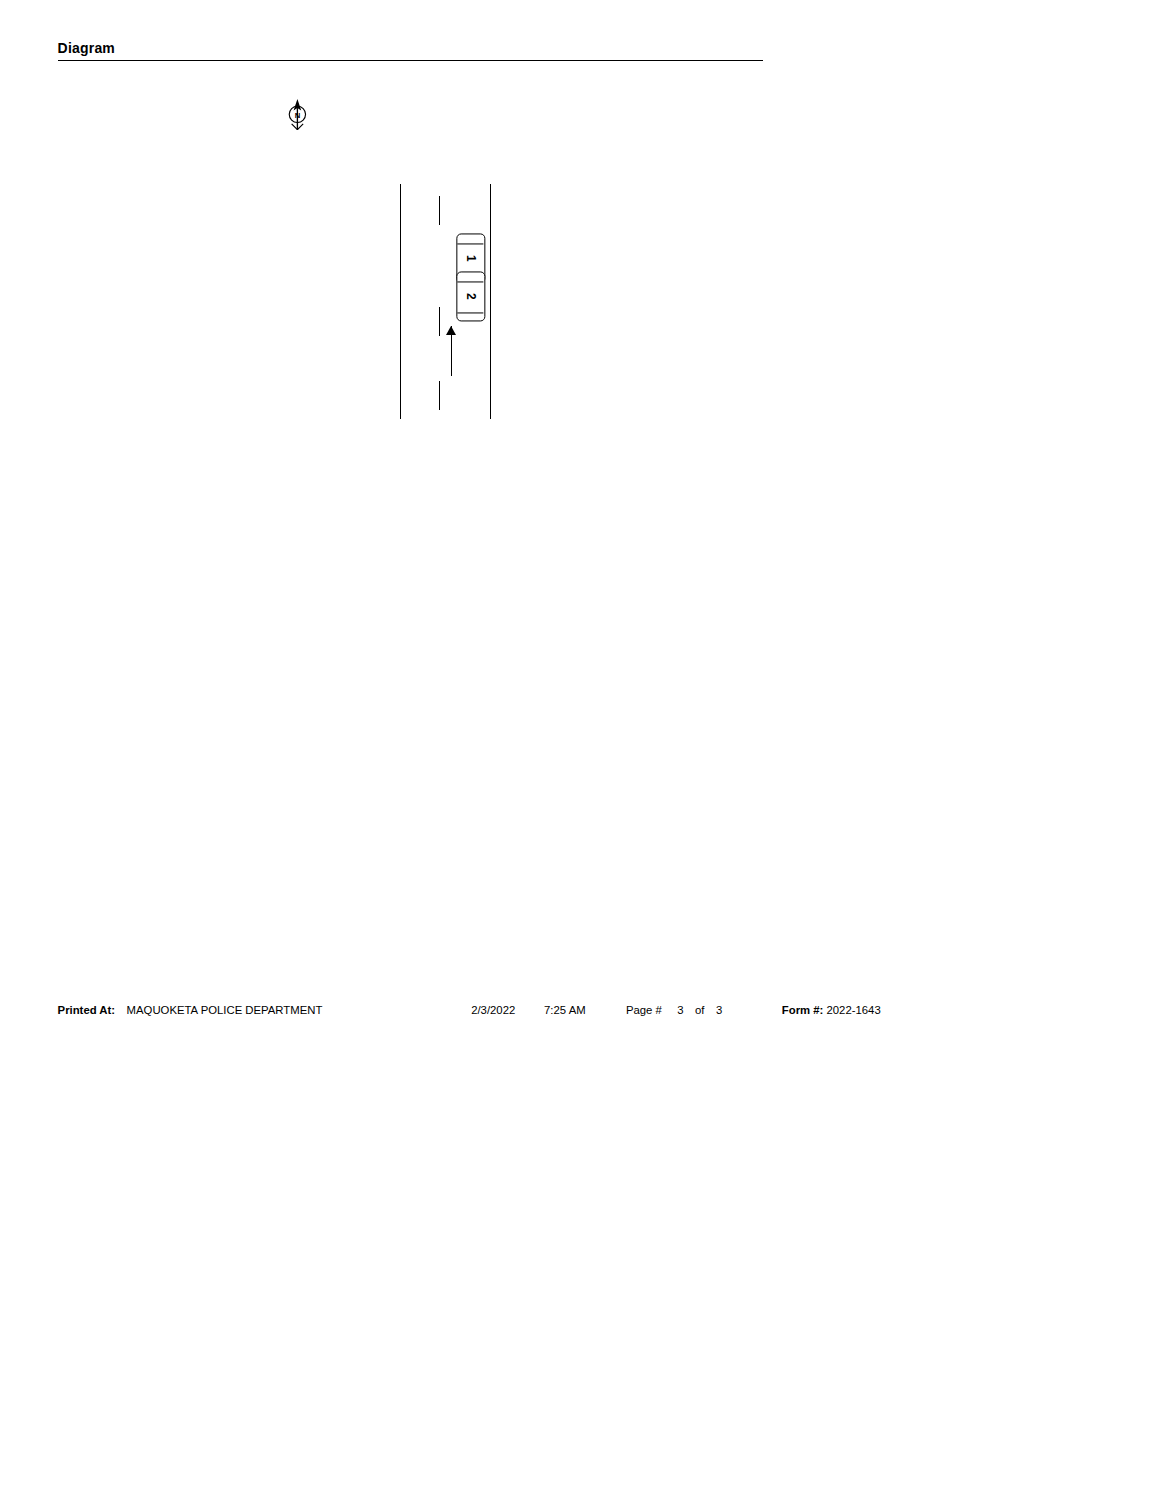Diagram
N
1
2
Printed At: MAQUOKETA POLICE DEPARTMENT 2/3/20227:25 AM Page #3 of 3 Form #: 2022-1643